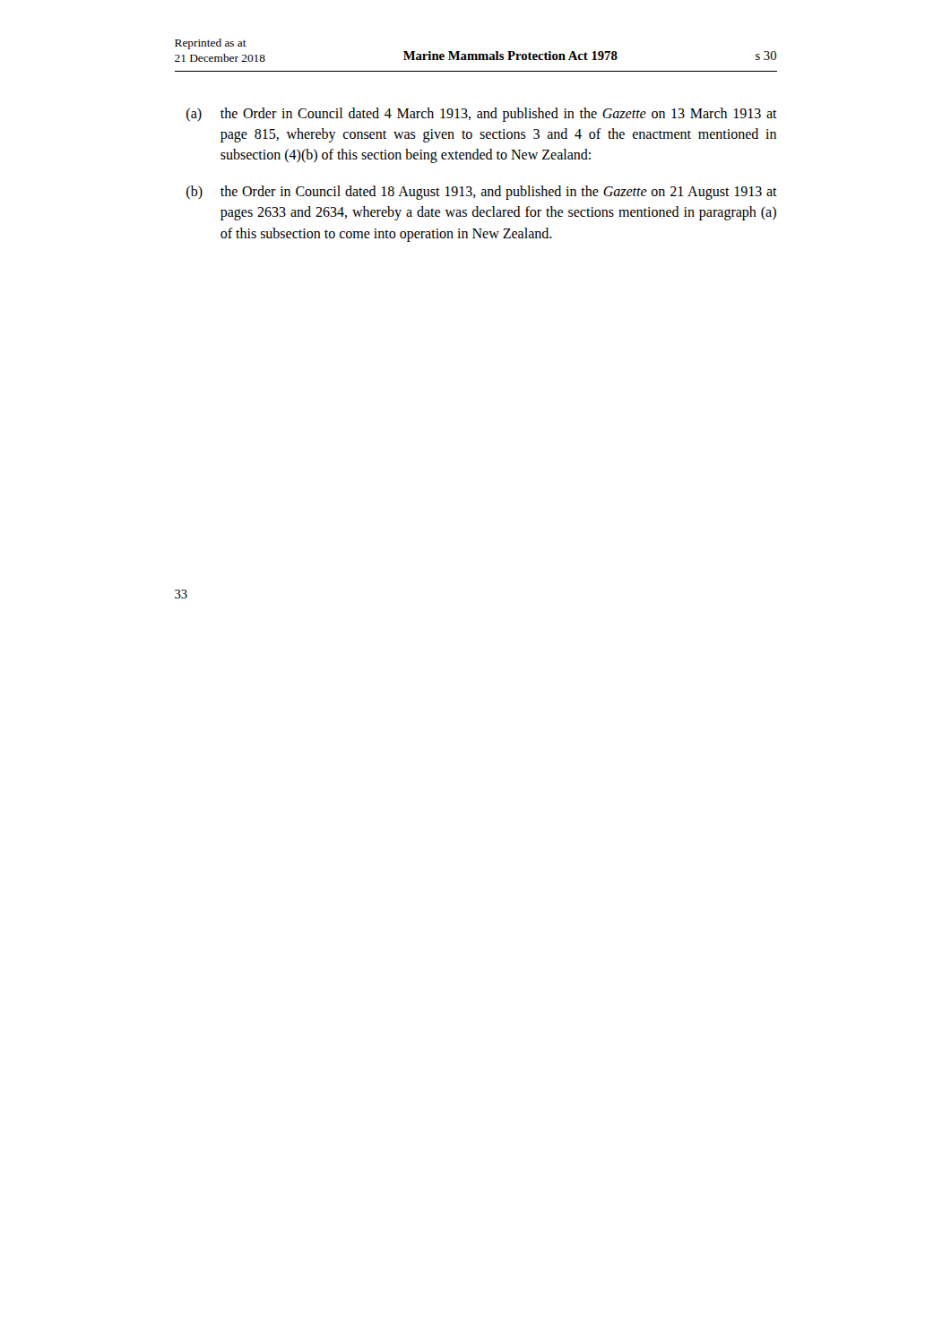Reprinted as at
21 December 2018
Marine Mammals Protection Act 1978
s 30
(a) the Order in Council dated 4 March 1913, and published in the Gazette on 13 March 1913 at page 815, whereby consent was given to sections 3 and 4 of the enactment mentioned in subsection (4)(b) of this section being extended to New Zealand:
(b) the Order in Council dated 18 August 1913, and published in the Gazette on 21 August 1913 at pages 2633 and 2634, whereby a date was declared for the sections mentioned in paragraph (a) of this subsection to come into operation in New Zealand.
33